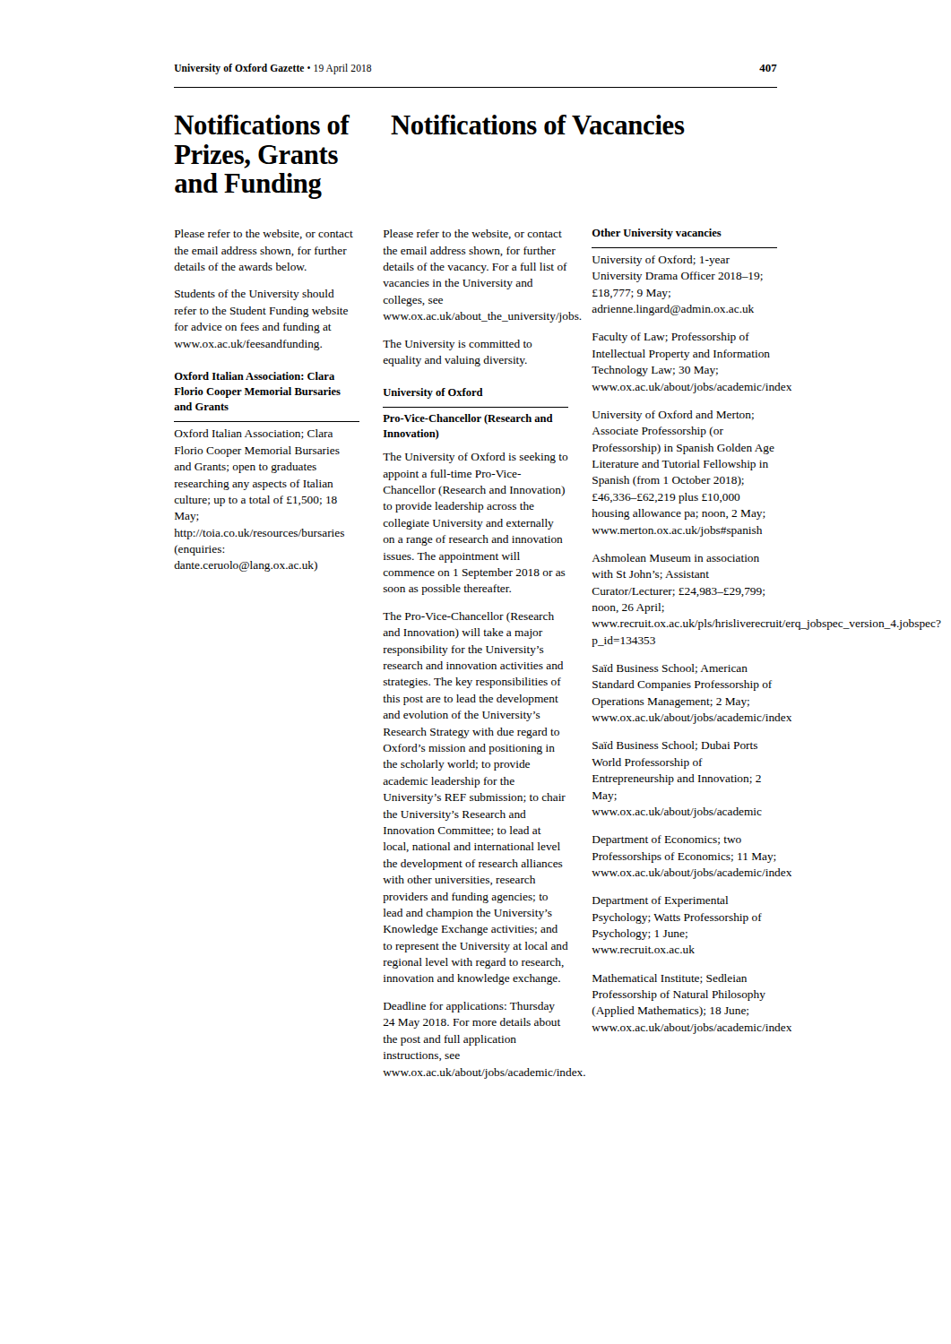University of Oxford Gazette • 19 April 2018
407
Notifications of Prizes, Grants and Funding
Notifications of Vacancies
Please refer to the website, or contact the email address shown, for further details of the awards below.
Students of the University should refer to the Student Funding website for advice on fees and funding at www.ox.ac.uk/feesandfunding.
Oxford Italian Association: Clara Florio Cooper Memorial Bursaries and Grants
Oxford Italian Association; Clara Florio Cooper Memorial Bursaries and Grants; open to graduates researching any aspects of Italian culture; up to a total of £1,500; 18 May; http://toia.co.uk/resources/bursaries (enquiries: dante.ceruolo@lang.ox.ac.uk)
Please refer to the website, or contact the email address shown, for further details of the vacancy. For a full list of vacancies in the University and colleges, see www.ox.ac.uk/about_the_university/jobs.
The University is committed to equality and valuing diversity.
University of Oxford
Pro-Vice-Chancellor (Research and Innovation)
The University of Oxford is seeking to appoint a full-time Pro-Vice-Chancellor (Research and Innovation) to provide leadership across the collegiate University and externally on a range of research and innovation issues. The appointment will commence on 1 September 2018 or as soon as possible thereafter.
The Pro-Vice-Chancellor (Research and Innovation) will take a major responsibility for the University’s research and innovation activities and strategies. The key responsibilities of this post are to lead the development and evolution of the University’s Research Strategy with due regard to Oxford’s mission and positioning in the scholarly world; to provide academic leadership for the University’s REF submission; to chair the University’s Research and Innovation Committee; to lead at local, national and international level the development of research alliances with other universities, research providers and funding agencies; to lead and champion the University’s Knowledge Exchange activities; and to represent the University at local and regional level with regard to research, innovation and knowledge exchange.
Deadline for applications: Thursday 24 May 2018. For more details about the post and full application instructions, see www.ox.ac.uk/about/jobs/academic/index.
Other University vacancies
University of Oxford; 1-year University Drama Officer 2018–19; £18,777; 9 May; adrienne.lingard@admin.ox.ac.uk
Faculty of Law; Professorship of Intellectual Property and Information Technology Law; 30 May; www.ox.ac.uk/about/jobs/academic/index
University of Oxford and Merton; Associate Professorship (or Professorship) in Spanish Golden Age Literature and Tutorial Fellowship in Spanish (from 1 October 2018); £46,336–£62,219 plus £10,000 housing allowance pa; noon, 2 May; www.merton.ox.ac.uk/jobs#spanish
Ashmolean Museum in association with St John’s; Assistant Curator/Lecturer; £24,983–£29,799; noon, 26 April; www.recruit.ox.ac.uk/pls/hrisliverecruit/erq_jobspec_version_4.jobspec?p_id=134353
Saïd Business School; American Standard Companies Professorship of Operations Management; 2 May; www.ox.ac.uk/about/jobs/academic/index
Saïd Business School; Dubai Ports World Professorship of Entrepreneurship and Innovation; 2 May; www.ox.ac.uk/about/jobs/academic
Department of Economics; two Professorships of Economics; 11 May; www.ox.ac.uk/about/jobs/academic/index
Department of Experimental Psychology; Watts Professorship of Psychology; 1 June; www.recruit.ox.ac.uk
Mathematical Institute; Sedleian Professorship of Natural Philosophy (Applied Mathematics); 18 June; www.ox.ac.uk/about/jobs/academic/index